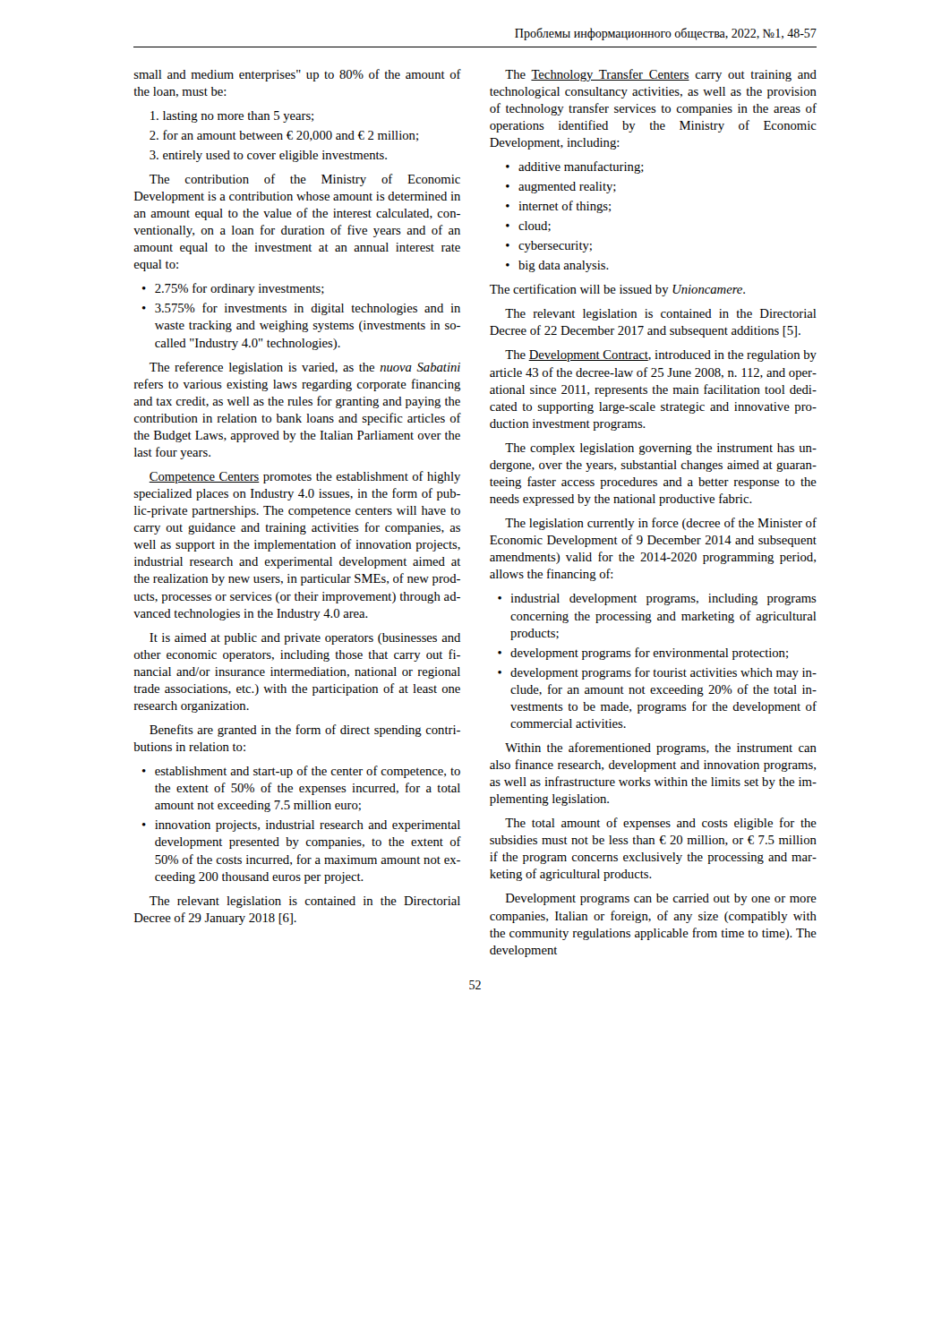Проблемы информационного общества, 2022, №1, 48-57
small and medium enterprises" up to 80% of the amount of the loan, must be:
lasting no more than 5 years;
for an amount between € 20,000 and € 2 million;
entirely used to cover eligible investments.
The contribution of the Ministry of Economic Development is a contribution whose amount is determined in an amount equal to the value of the interest calculated, conventionally, on a loan for duration of five years and of an amount equal to the investment at an annual interest rate equal to:
2.75% for ordinary investments;
3.575% for investments in digital technologies and in waste tracking and weighing systems (investments in so-called "Industry 4.0" technologies).
The reference legislation is varied, as the nuova Sabatini refers to various existing laws regarding corporate financing and tax credit, as well as the rules for granting and paying the contribution in relation to bank loans and specific articles of the Budget Laws, approved by the Italian Parliament over the last four years.
Competence Centers promotes the establishment of highly specialized places on Industry 4.0 issues, in the form of public-private partnerships. The competence centers will have to carry out guidance and training activities for companies, as well as support in the implementation of innovation projects, industrial research and experimental development aimed at the realization by new users, in particular SMEs, of new products, processes or services (or their improvement) through advanced technologies in the Industry 4.0 area.
It is aimed at public and private operators (businesses and other economic operators, including those that carry out financial and/or insurance intermediation, national or regional trade associations, etc.) with the participation of at least one research organization.
Benefits are granted in the form of direct spending contributions in relation to:
establishment and start-up of the center of competence, to the extent of 50% of the expenses incurred, for a total amount not exceeding 7.5 million euro;
innovation projects, industrial research and experimental development presented by companies, to the extent of 50% of the costs incurred, for a maximum amount not exceeding 200 thousand euros per project.
The relevant legislation is contained in the Directorial Decree of 29 January 2018 [6].
The Technology Transfer Centers carry out training and technological consultancy activities, as well as the provision of technology transfer services to companies in the areas of operations identified by the Ministry of Economic Development, including:
additive manufacturing;
augmented reality;
internet of things;
cloud;
cybersecurity;
big data analysis.
The certification will be issued by Unioncamere.
The relevant legislation is contained in the Directorial Decree of 22 December 2017 and subsequent additions [5].
The Development Contract, introduced in the regulation by article 43 of the decree-law of 25 June 2008, n. 112, and operational since 2011, represents the main facilitation tool dedicated to supporting large-scale strategic and innovative production investment programs.
The complex legislation governing the instrument has undergone, over the years, substantial changes aimed at guaranteeing faster access procedures and a better response to the needs expressed by the national productive fabric.
The legislation currently in force (decree of the Minister of Economic Development of 9 December 2014 and subsequent amendments) valid for the 2014-2020 programming period, allows the financing of:
industrial development programs, including programs concerning the processing and marketing of agricultural products;
development programs for environmental protection;
development programs for tourist activities which may include, for an amount not exceeding 20% of the total investments to be made, programs for the development of commercial activities.
Within the aforementioned programs, the instrument can also finance research, development and innovation programs, as well as infrastructure works within the limits set by the implementing legislation.
The total amount of expenses and costs eligible for the subsidies must not be less than € 20 million, or € 7.5 million if the program concerns exclusively the processing and marketing of agricultural products.
Development programs can be carried out by one or more companies, Italian or foreign, of any size (compatibly with the community regulations applicable from time to time). The development
52